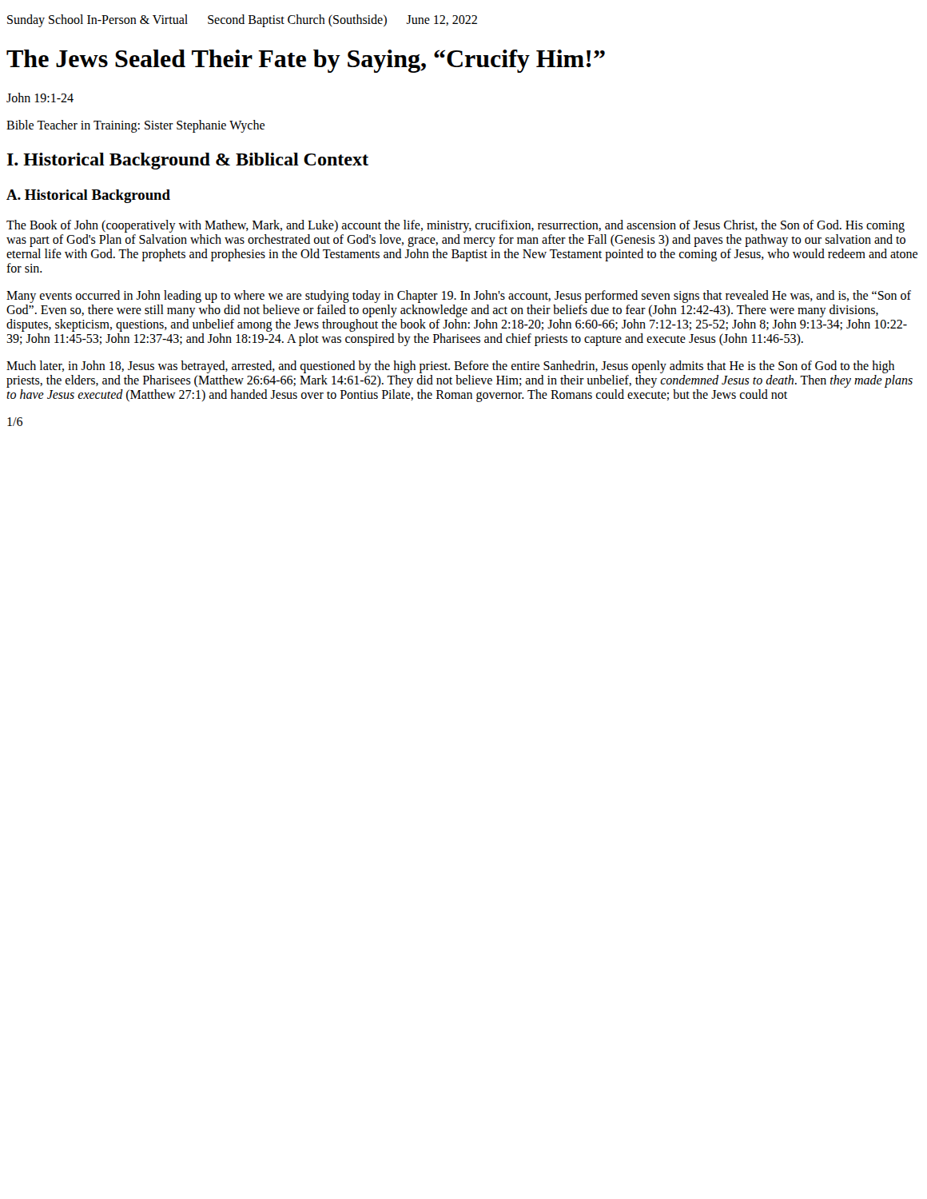Sunday School In-Person & Virtual Second Baptist Church (Southside) June 12, 2022
The Jews Sealed Their Fate by Saying, “Crucify Him!”
John 19:1-24
Bible Teacher in Training: Sister Stephanie Wyche
I. Historical Background & Biblical Context
A. Historical Background
The Book of John (cooperatively with Mathew, Mark, and Luke) account the life, ministry, crucifixion, resurrection, and ascension of Jesus Christ, the Son of God. His coming was part of God's Plan of Salvation which was orchestrated out of God's love, grace, and mercy for man after the Fall (Genesis 3) and paves the pathway to our salvation and to eternal life with God. The prophets and prophesies in the Old Testaments and John the Baptist in the New Testament pointed to the coming of Jesus, who would redeem and atone for sin.
Many events occurred in John leading up to where we are studying today in Chapter 19. In John's account, Jesus performed seven signs that revealed He was, and is, the “Son of God”. Even so, there were still many who did not believe or failed to openly acknowledge and act on their beliefs due to fear (John 12:42-43). There were many divisions, disputes, skepticism, questions, and unbelief among the Jews throughout the book of John: John 2:18-20; John 6:60-66; John 7:12-13; 25-52; John 8; John 9:13-34; John 10:22-39; John 11:45-53; John 12:37-43; and John 18:19-24. A plot was conspired by the Pharisees and chief priests to capture and execute Jesus (John 11:46-53).
Much later, in John 18, Jesus was betrayed, arrested, and questioned by the high priest. Before the entire Sanhedrin, Jesus openly admits that He is the Son of God to the high priests, the elders, and the Pharisees (Matthew 26:64-66; Mark 14:61-62). They did not believe Him; and in their unbelief, they condemned Jesus to death. Then they made plans to have Jesus executed (Matthew 27:1) and handed Jesus over to Pontius Pilate, the Roman governor. The Romans could execute; but the Jews could not
1/6